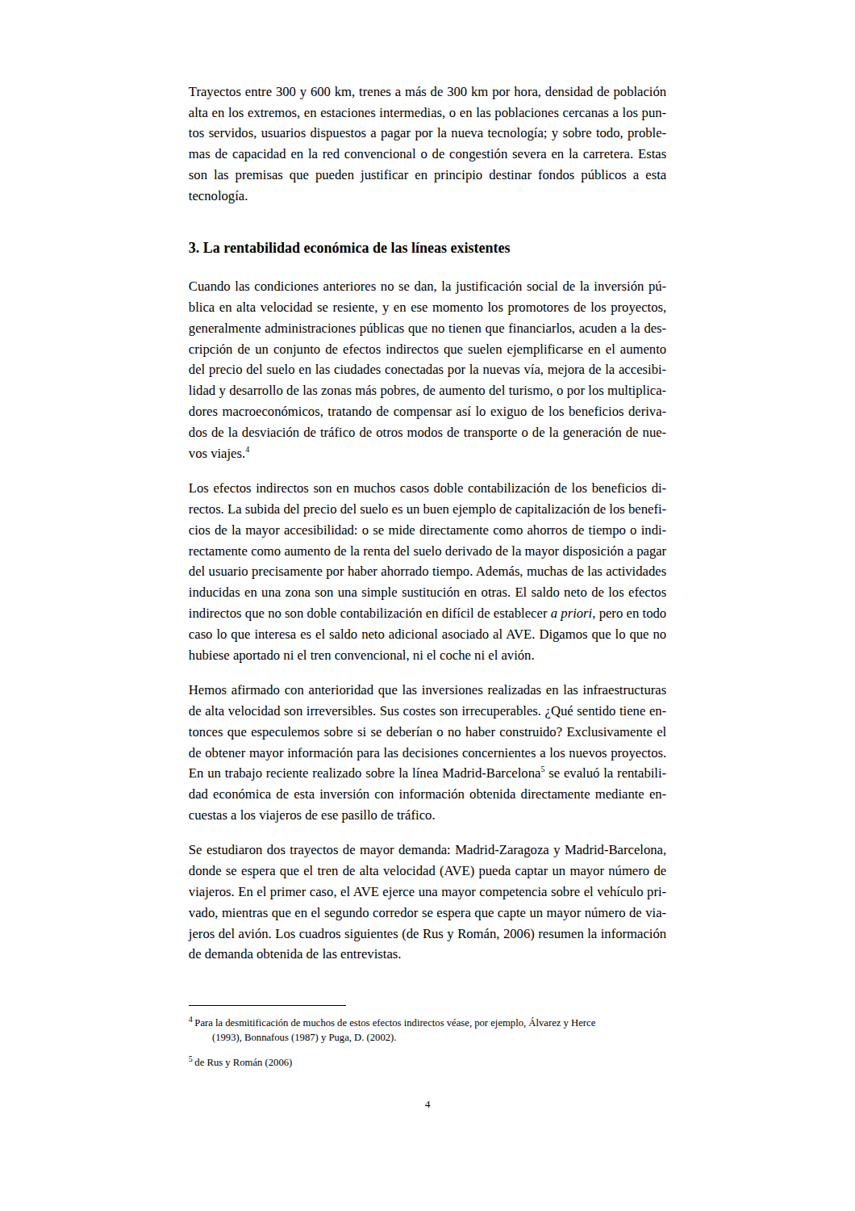Trayectos entre 300 y 600 km, trenes a más de 300 km por hora, densidad de población alta en los extremos, en estaciones intermedias, o en las poblaciones cercanas a los puntos servidos, usuarios dispuestos a pagar por la nueva tecnología; y sobre todo, problemas de capacidad en la red convencional o de congestión severa en la carretera. Estas son las premisas que pueden justificar en principio destinar fondos públicos a esta tecnología.
3. La rentabilidad económica de las líneas existentes
Cuando las condiciones anteriores no se dan, la justificación social de la inversión pública en alta velocidad se resiente, y en ese momento los promotores de los proyectos, generalmente administraciones públicas que no tienen que financiarlos, acuden a la descripción de un conjunto de efectos indirectos que suelen ejemplificarse en el aumento del precio del suelo en las ciudades conectadas por la nuevas vía, mejora de la accesibilidad y desarrollo de las zonas más pobres, de aumento del turismo, o por los multiplicadores macroeconómicos, tratando de compensar así lo exiguo de los beneficios derivados de la desviación de tráfico de otros modos de transporte o de la generación de nuevos viajes.4
Los efectos indirectos son en muchos casos doble contabilización de los beneficios directos. La subida del precio del suelo es un buen ejemplo de capitalización de los beneficios de la mayor accesibilidad: o se mide directamente como ahorros de tiempo o indirectamente como aumento de la renta del suelo derivado de la mayor disposición a pagar del usuario precisamente por haber ahorrado tiempo. Además, muchas de las actividades inducidas en una zona son una simple sustitución en otras. El saldo neto de los efectos indirectos que no son doble contabilización en difícil de establecer a priori, pero en todo caso lo que interesa es el saldo neto adicional asociado al AVE. Digamos que lo que no hubiese aportado ni el tren convencional, ni el coche ni el avión.
Hemos afirmado con anterioridad que las inversiones realizadas en las infraestructuras de alta velocidad son irreversibles. Sus costes son irrecuperables. ¿Qué sentido tiene entonces que especulemos sobre si se deberían o no haber construido? Exclusivamente el de obtener mayor información para las decisiones concernientes a los nuevos proyectos. En un trabajo reciente realizado sobre la línea Madrid-Barcelona5 se evaluó la rentabilidad económica de esta inversión con información obtenida directamente mediante encuestas a los viajeros de ese pasillo de tráfico.
Se estudiaron dos trayectos de mayor demanda: Madrid-Zaragoza y Madrid-Barcelona, donde se espera que el tren de alta velocidad (AVE) pueda captar un mayor número de viajeros. En el primer caso, el AVE ejerce una mayor competencia sobre el vehículo privado, mientras que en el segundo corredor se espera que capte un mayor número de viajeros del avión. Los cuadros siguientes (de Rus y Román, 2006) resumen la información de demanda obtenida de las entrevistas.
4 Para la desmitificación de muchos de estos efectos indirectos véase, por ejemplo, Álvarez y Herce(1993), Bonnafous (1987) y Puga, D. (2002).
5de Rus y Román (2006)
4